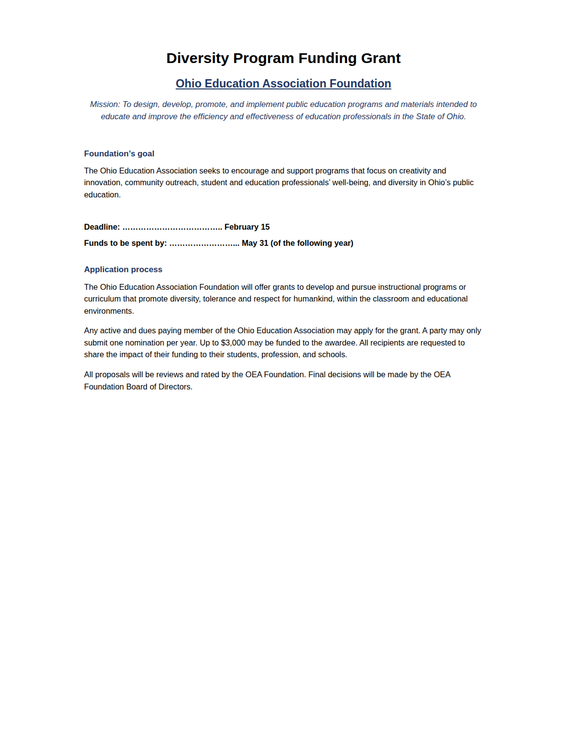Diversity Program Funding Grant
Ohio Education Association Foundation
Mission: To design, develop, promote, and implement public education programs and materials intended to educate and improve the efficiency and effectiveness of education professionals in the State of Ohio.
Foundation’s goal
The Ohio Education Association seeks to encourage and support programs that focus on creativity and innovation, community outreach, student and education professionals’ well-being, and diversity in Ohio’s public education.
Deadline: ……………………………….. February 15
Funds to be spent by: ……………………... May 31 (of the following year)
Application process
The Ohio Education Association Foundation will offer grants to develop and pursue instructional programs or curriculum that promote diversity, tolerance and respect for humankind, within the classroom and educational environments.
Any active and dues paying member of the Ohio Education Association may apply for the grant. A party may only submit one nomination per year. Up to $3,000 may be funded to the awardee. All recipients are requested to share the impact of their funding to their students, profession, and schools.
All proposals will be reviews and rated by the OEA Foundation. Final decisions will be made by the OEA Foundation Board of Directors.